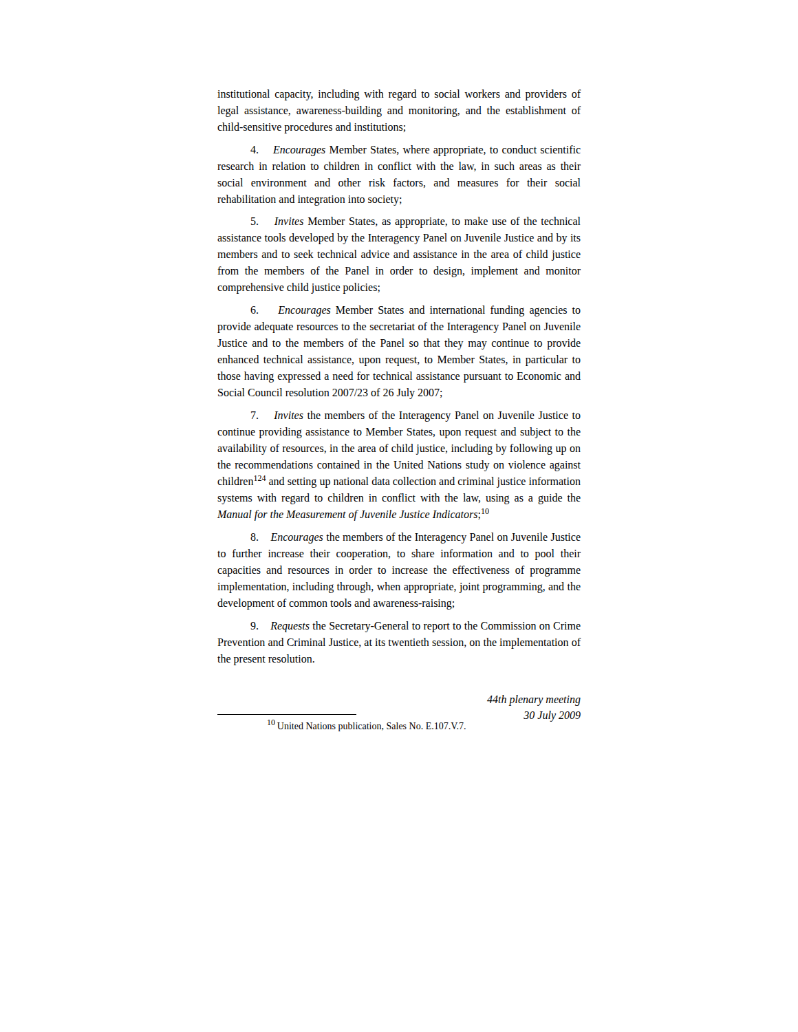institutional capacity, including with regard to social workers and providers of legal assistance, awareness-building and monitoring, and the establishment of child-sensitive procedures and institutions;
4. Encourages Member States, where appropriate, to conduct scientific research in relation to children in conflict with the law, in such areas as their social environment and other risk factors, and measures for their social rehabilitation and integration into society;
5. Invites Member States, as appropriate, to make use of the technical assistance tools developed by the Interagency Panel on Juvenile Justice and by its members and to seek technical advice and assistance in the area of child justice from the members of the Panel in order to design, implement and monitor comprehensive child justice policies;
6. Encourages Member States and international funding agencies to provide adequate resources to the secretariat of the Interagency Panel on Juvenile Justice and to the members of the Panel so that they may continue to provide enhanced technical assistance, upon request, to Member States, in particular to those having expressed a need for technical assistance pursuant to Economic and Social Council resolution 2007/23 of 26 July 2007;
7. Invites the members of the Interagency Panel on Juvenile Justice to continue providing assistance to Member States, upon request and subject to the availability of resources, in the area of child justice, including by following up on the recommendations contained in the United Nations study on violence against children124 and setting up national data collection and criminal justice information systems with regard to children in conflict with the law, using as a guide the Manual for the Measurement of Juvenile Justice Indicators;10
8. Encourages the members of the Interagency Panel on Juvenile Justice to further increase their cooperation, to share information and to pool their capacities and resources in order to increase the effectiveness of programme implementation, including through, when appropriate, joint programming, and the development of common tools and awareness-raising;
9. Requests the Secretary-General to report to the Commission on Crime Prevention and Criminal Justice, at its twentieth session, on the implementation of the present resolution.
44th plenary meeting
30 July 2009
10United Nations publication, Sales No. E.107.V.7.